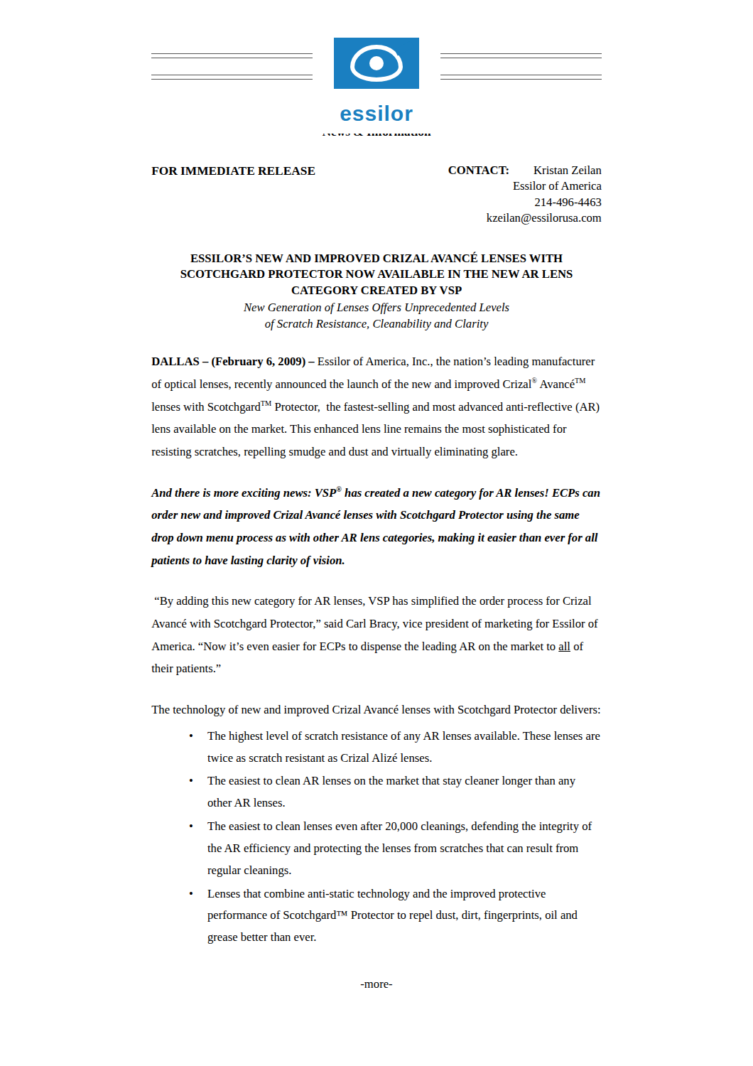essilor
News & Information
FOR IMMEDIATE RELEASE
CONTACT: Kristan Zeilan
Essilor of America
214-496-4463
kzeilan@essilorusa.com
Essilor’s New and Improved Crizal Avancé Lenses with
Scotchgard Protector Now Available in the New AR Lens
Category Created by VSP
New Generation of Lenses Offers Unprecedented Levels
of Scratch Resistance, Cleanability and Clarity
DALLAS – (February 6, 2009) – Essilor of America, Inc., the nation’s leading manufacturer of optical lenses, recently announced the launch of the new and improved Crizal® AvancéTM lenses with ScotchgardTM Protector, the fastest-selling and most advanced anti-reflective (AR) lens available on the market. This enhanced lens line remains the most sophisticated for resisting scratches, repelling smudge and dust and virtually eliminating glare.
And there is more exciting news: VSP® has created a new category for AR lenses! ECPs can order new and improved Crizal Avancé lenses with Scotchgard Protector using the same drop down menu process as with other AR lens categories, making it easier than ever for all patients to have lasting clarity of vision.
“By adding this new category for AR lenses, VSP has simplified the order process for Crizal Avancé with Scotchgard Protector,” said Carl Bracy, vice president of marketing for Essilor of America. “Now it’s even easier for ECPs to dispense the leading AR on the market to all of their patients.”
The technology of new and improved Crizal Avancé lenses with Scotchgard Protector delivers:
The highest level of scratch resistance of any AR lenses available. These lenses are twice as scratch resistant as Crizal Alizé lenses.
The easiest to clean AR lenses on the market that stay cleaner longer than any other AR lenses.
The easiest to clean lenses even after 20,000 cleanings, defending the integrity of the AR efficiency and protecting the lenses from scratches that can result from regular cleanings.
Lenses that combine anti-static technology and the improved protective performance of Scotchgard™ Protector to repel dust, dirt, fingerprints, oil and grease better than ever.
-more-